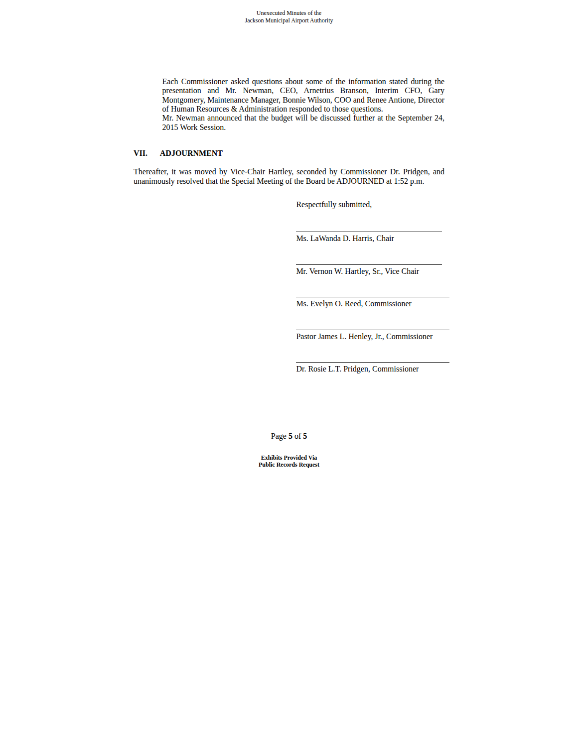Unexecuted Minutes of the
Jackson Municipal Airport Authority
Each Commissioner asked questions about some of the information stated during the presentation and Mr. Newman, CEO, Arnetrius Branson, Interim CFO, Gary Montgomery, Maintenance Manager, Bonnie Wilson, COO and Renee Antione, Director of Human Resources & Administration responded to those questions.
Mr. Newman announced that the budget will be discussed further at the September 24, 2015 Work Session.
VII. ADJOURNMENT
Thereafter, it was moved by Vice-Chair Hartley, seconded by Commissioner Dr. Pridgen, and unanimously resolved that the Special Meeting of the Board be ADJOURNED at 1:52 p.m.
Respectfully submitted,
Ms. LaWanda D. Harris, Chair
Mr. Vernon W. Hartley, Sr., Vice Chair
Ms. Evelyn O. Reed, Commissioner
Pastor James L. Henley, Jr., Commissioner
Dr. Rosie L.T. Pridgen, Commissioner
Page 5 of 5
Exhibits Provided Via
Public Records Request